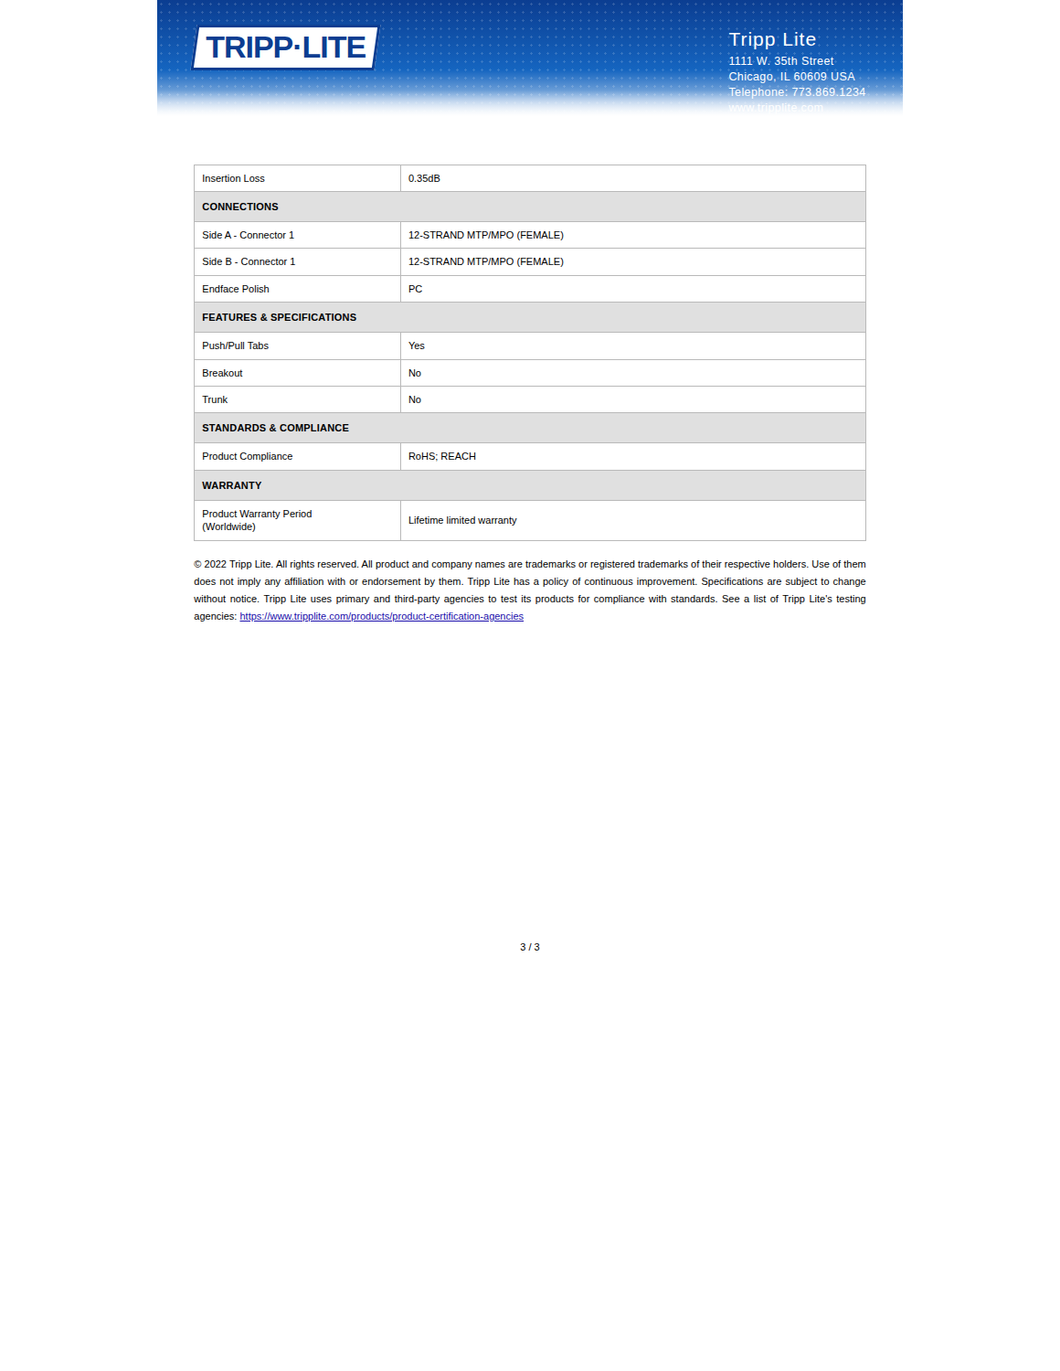TRIPP·LITE
Tripp Lite
1111 W. 35th Street
Chicago, IL 60609 USA
Telephone: 773.869.1234
www.tripplite.com
| Insertion Loss | 0.35dB |
| CONNECTIONS |
| Side A - Connector 1 | 12-STRAND MTP/MPO (FEMALE) |
| Side B - Connector 1 | 12-STRAND MTP/MPO (FEMALE) |
| Endface Polish | PC |
| FEATURES & SPECIFICATIONS |
| Push/Pull Tabs | Yes |
| Breakout | No |
| Trunk | No |
| STANDARDS & COMPLIANCE |
| Product Compliance | RoHS; REACH |
| WARRANTY |
| Product Warranty Period (Worldwide) | Lifetime limited warranty |
© 2022 Tripp Lite. All rights reserved. All product and company names are trademarks or registered trademarks of their respective holders. Use of them does not imply any affiliation with or endorsement by them. Tripp Lite has a policy of continuous improvement. Specifications are subject to change without notice. Tripp Lite uses primary and third-party agencies to test its products for compliance with standards. See a list of Tripp Lite's testing agencies: https://www.tripplite.com/products/product-certification-agencies
3 / 3